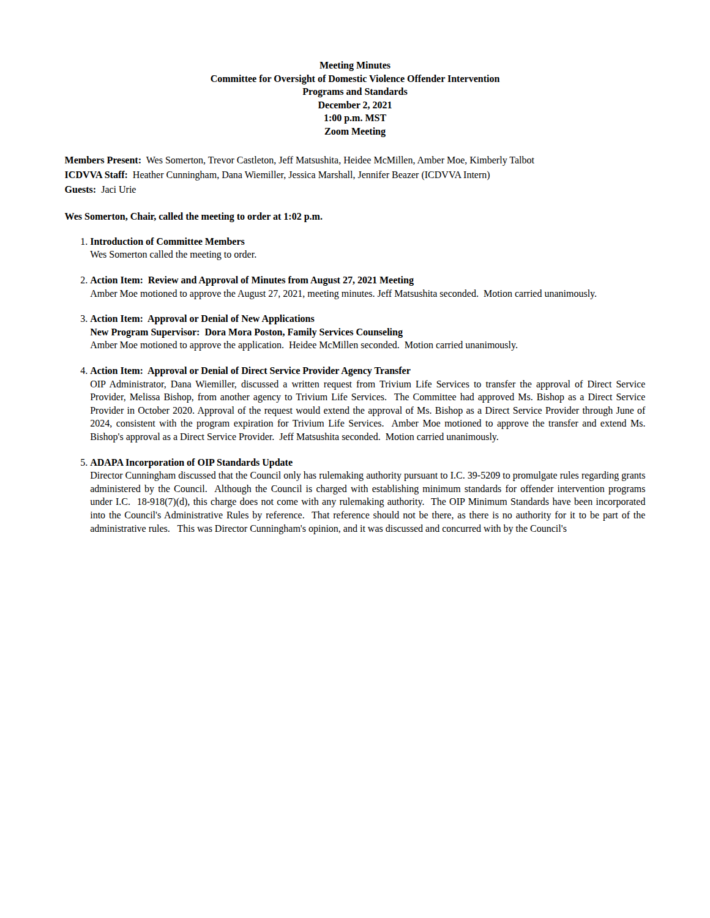Meeting Minutes
Committee for Oversight of Domestic Violence Offender Intervention
Programs and Standards
December 2, 2021
1:00 p.m. MST
Zoom Meeting
Members Present: Wes Somerton, Trevor Castleton, Jeff Matsushita, Heidee McMillen, Amber Moe, Kimberly Talbot
ICDVVA Staff: Heather Cunningham, Dana Wiemiller, Jessica Marshall, Jennifer Beazer (ICDVVA Intern)
Guests: Jaci Urie
Wes Somerton, Chair, called the meeting to order at 1:02 p.m.
Introduction of Committee Members
Wes Somerton called the meeting to order.
Action Item: Review and Approval of Minutes from August 27, 2021 Meeting
Amber Moe motioned to approve the August 27, 2021, meeting minutes. Jeff Matsushita seconded. Motion carried unanimously.
Action Item: Approval or Denial of New Applications
New Program Supervisor: Dora Mora Poston, Family Services Counseling
Amber Moe motioned to approve the application. Heidee McMillen seconded. Motion carried unanimously.
Action Item: Approval or Denial of Direct Service Provider Agency Transfer
OIP Administrator, Dana Wiemiller, discussed a written request from Trivium Life Services to transfer the approval of Direct Service Provider, Melissa Bishop, from another agency to Trivium Life Services. The Committee had approved Ms. Bishop as a Direct Service Provider in October 2020. Approval of the request would extend the approval of Ms. Bishop as a Direct Service Provider through June of 2024, consistent with the program expiration for Trivium Life Services. Amber Moe motioned to approve the transfer and extend Ms. Bishop's approval as a Direct Service Provider. Jeff Matsushita seconded. Motion carried unanimously.
ADAPA Incorporation of OIP Standards Update
Director Cunningham discussed that the Council only has rulemaking authority pursuant to I.C. 39-5209 to promulgate rules regarding grants administered by the Council. Although the Council is charged with establishing minimum standards for offender intervention programs under I.C. 18-918(7)(d), this charge does not come with any rulemaking authority. The OIP Minimum Standards have been incorporated into the Council's Administrative Rules by reference. That reference should not be there, as there is no authority for it to be part of the administrative rules. This was Director Cunningham's opinion, and it was discussed and concurred with by the Council's